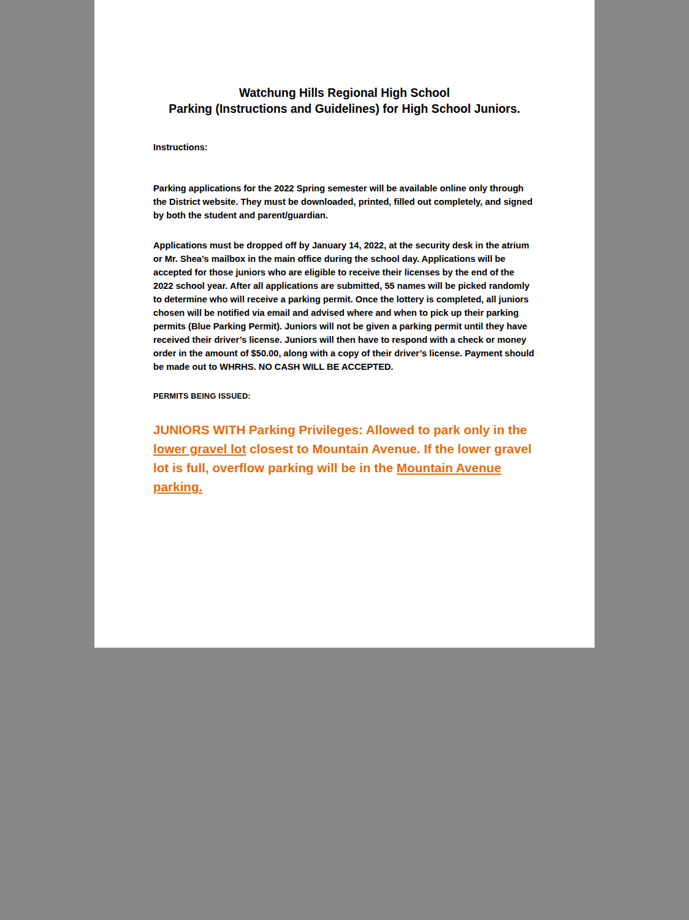Watchung Hills Regional High School Parking (Instructions and Guidelines) for High School Juniors.
Instructions:
Parking applications for the 2022 Spring semester will be available online only through the District website. They must be downloaded, printed, filled out completely, and signed by both the student and parent/guardian.
Applications must be dropped off by January 14, 2022, at the security desk in the atrium or Mr. Shea’s mailbox in the main office during the school day. Applications will be accepted for those juniors who are eligible to receive their licenses by the end of the 2022 school year. After all applications are submitted, 55 names will be picked randomly to determine who will receive a parking permit. Once the lottery is completed, all juniors chosen will be notified via email and advised where and when to pick up their parking permits (Blue Parking Permit). Juniors will not be given a parking permit until they have received their driver’s license. Juniors will then have to respond with a check or money order in the amount of $50.00, along with a copy of their driver’s license. Payment should be made out to WHRHS. NO CASH WILL BE ACCEPTED.
PERMITS BEING ISSUED:
JUNIORS WITH Parking Privileges: Allowed to park only in the lower gravel lot closest to Mountain Avenue. If the lower gravel lot is full, overflow parking will be in the Mountain Avenue parking.